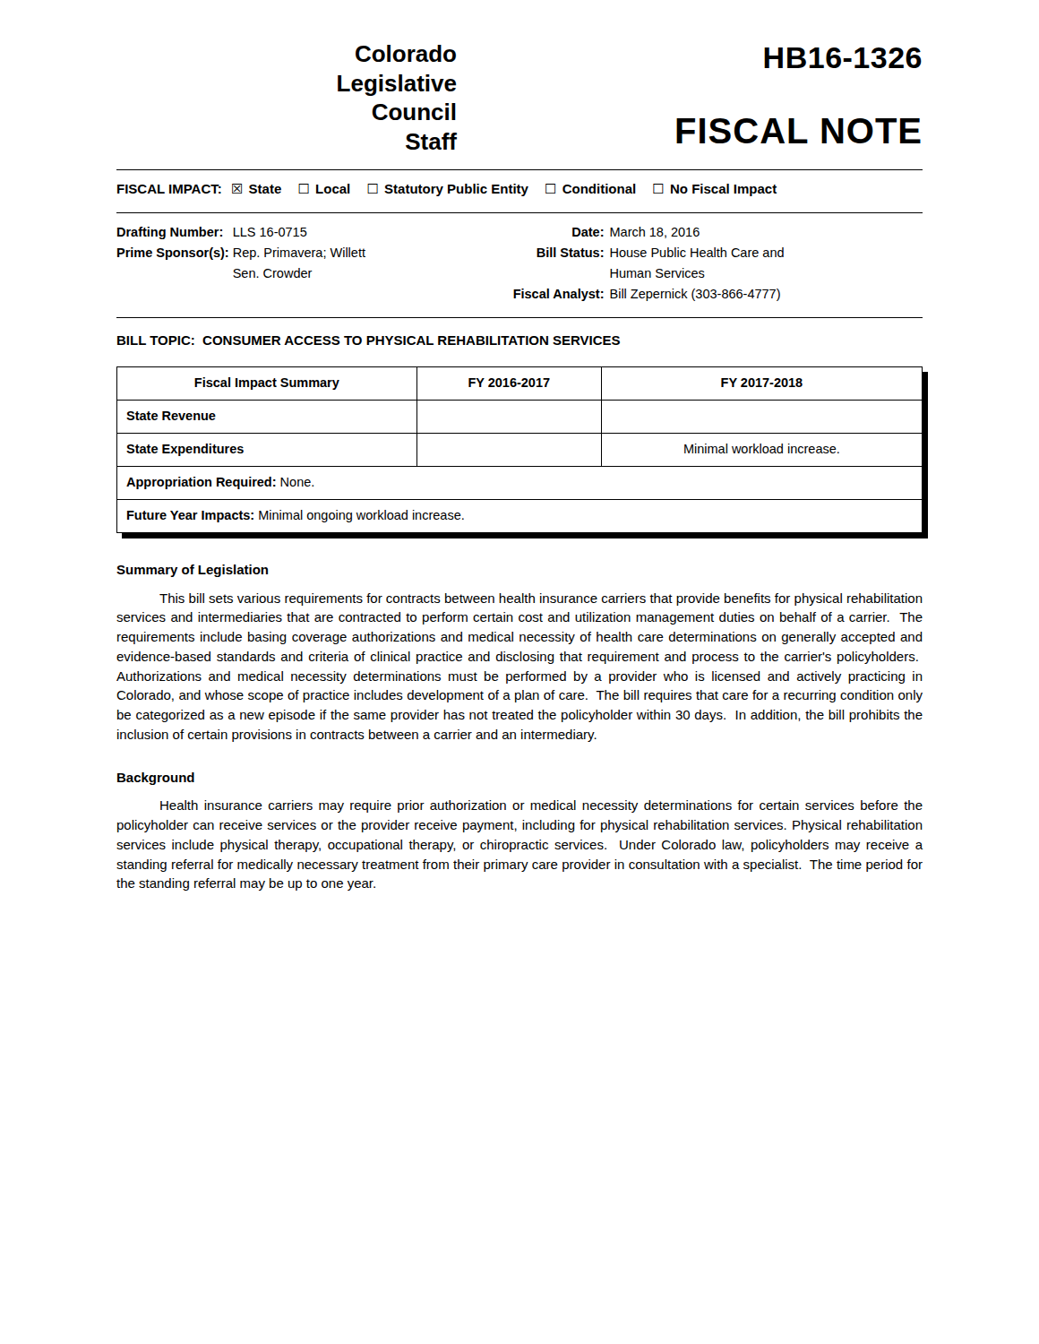Colorado
State Capitol
Colorado
Legislative
Council
Staff
HB16-1326
FISCAL NOTE
FISCAL IMPACT: ☒ State ☐ Local ☐ Statutory Public Entity ☐ Conditional ☐ No Fiscal Impact
| Drafting Number: | LLS 16-0715 | Date: | March 18, 2016 |
| Prime Sponsor(s): | Rep. Primavera; Willett | Bill Status: | House Public Health Care and |
| | Sen. Crowder | | Human Services |
| | | Fiscal Analyst: | Bill Zepernick (303-866-4777) |
BILL TOPIC: CONSUMER ACCESS TO PHYSICAL REHABILITATION SERVICES
| Fiscal Impact Summary | FY 2016-2017 | FY 2017-2018 |
| --- | --- | --- |
| State Revenue | | |
| State Expenditures | | Minimal workload increase. |
| Appropriation Required: None. |
| Future Year Impacts: Minimal ongoing workload increase. |
Summary of Legislation
This bill sets various requirements for contracts between health insurance carriers that provide benefits for physical rehabilitation services and intermediaries that are contracted to perform certain cost and utilization management duties on behalf of a carrier. The requirements include basing coverage authorizations and medical necessity of health care determinations on generally accepted and evidence-based standards and criteria of clinical practice and disclosing that requirement and process to the carrier's policyholders. Authorizations and medical necessity determinations must be performed by a provider who is licensed and actively practicing in Colorado, and whose scope of practice includes development of a plan of care. The bill requires that care for a recurring condition only be categorized as a new episode if the same provider has not treated the policyholder within 30 days. In addition, the bill prohibits the inclusion of certain provisions in contracts between a carrier and an intermediary.
Background
Health insurance carriers may require prior authorization or medical necessity determinations for certain services before the policyholder can receive services or the provider receive payment, including for physical rehabilitation services. Physical rehabilitation services include physical therapy, occupational therapy, or chiropractic services. Under Colorado law, policyholders may receive a standing referral for medically necessary treatment from their primary care provider in consultation with a specialist. The time period for the standing referral may be up to one year.